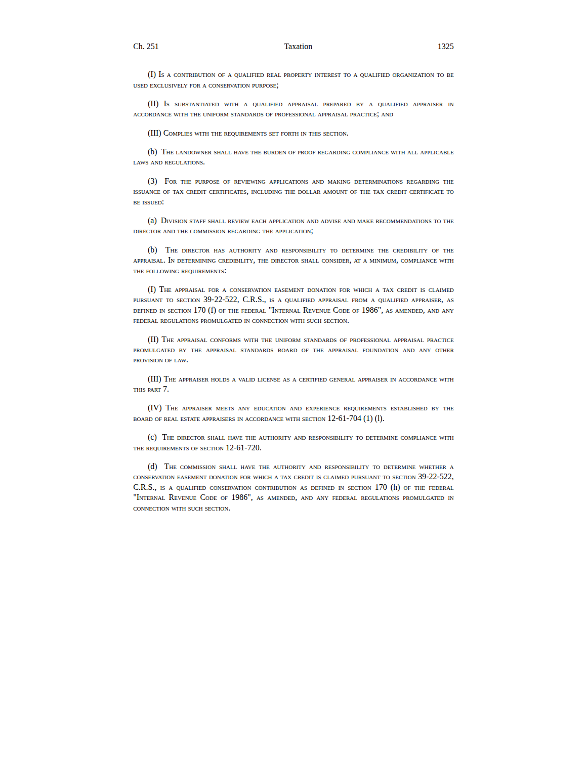Ch. 251 Taxation 1325
(I) Is a contribution of a qualified real property interest to a qualified organization to be used exclusively for a conservation purpose;
(II) Is substantiated with a qualified appraisal prepared by a qualified appraiser in accordance with the uniform standards of professional appraisal practice; and
(III) Complies with the requirements set forth in this section.
(b) The landowner shall have the burden of proof regarding compliance with all applicable laws and regulations.
(3) For the purpose of reviewing applications and making determinations regarding the issuance of tax credit certificates, including the dollar amount of the tax credit certificate to be issued:
(a) Division staff shall review each application and advise and make recommendations to the director and the commission regarding the application;
(b) The director has authority and responsibility to determine the credibility of the appraisal. In determining credibility, the director shall consider, at a minimum, compliance with the following requirements:
(I) The appraisal for a conservation easement donation for which a tax credit is claimed pursuant to section 39-22-522, C.R.S., is a qualified appraisal from a qualified appraiser, as defined in section 170 (f) of the federal "Internal Revenue Code of 1986", as amended, and any federal regulations promulgated in connection with such section.
(II) The appraisal conforms with the uniform standards of professional appraisal practice promulgated by the appraisal standards board of the appraisal foundation and any other provision of law.
(III) The appraiser holds a valid license as a certified general appraiser in accordance with this part 7.
(IV) The appraiser meets any education and experience requirements established by the board of real estate appraisers in accordance with section 12-61-704 (1) (l).
(c) The director shall have the authority and responsibility to determine compliance with the requirements of section 12-61-720.
(d) The commission shall have the authority and responsibility to determine whether a conservation easement donation for which a tax credit is claimed pursuant to section 39-22-522, C.R.S., is a qualified conservation contribution as defined in section 170 (h) of the federal "Internal Revenue Code of 1986", as amended, and any federal regulations promulgated in connection with such section.